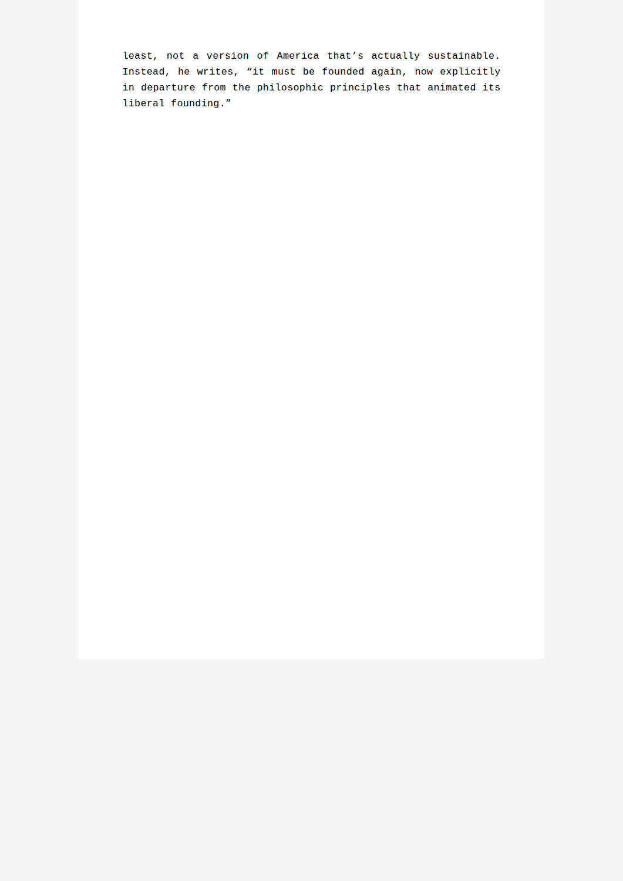least, not a version of America that’s actually sustainable. Instead, he writes, “it must be founded again, now explicitly in departure from the philosophic principles that animated its liberal founding.”